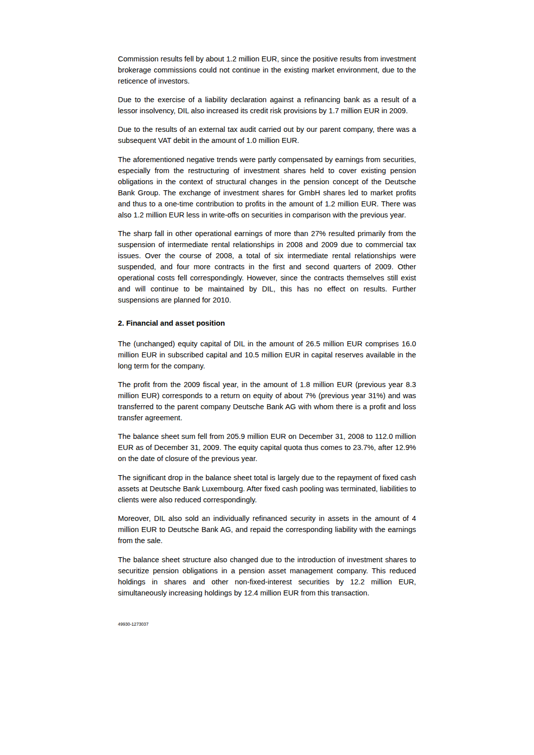Commission results fell by about 1.2 million EUR, since the positive results from investment brokerage commissions could not continue in the existing market environment, due to the reticence of investors.
Due to the exercise of a liability declaration against a refinancing bank as a result of a lessor insolvency, DIL also increased its credit risk provisions by 1.7 million EUR in 2009.
Due to the results of an external tax audit carried out by our parent company, there was a subsequent VAT debit in the amount of 1.0 million EUR.
The aforementioned negative trends were partly compensated by earnings from securities, especially from the restructuring of investment shares held to cover existing pension obligations in the context of structural changes in the pension concept of the Deutsche Bank Group. The exchange of investment shares for GmbH shares led to market profits and thus to a one-time contribution to profits in the amount of 1.2 million EUR. There was also 1.2 million EUR less in write-offs on securities in comparison with the previous year.
The sharp fall in other operational earnings of more than 27% resulted primarily from the suspension of intermediate rental relationships in 2008 and 2009 due to commercial tax issues. Over the course of 2008, a total of six intermediate rental relationships were suspended, and four more contracts in the first and second quarters of 2009. Other operational costs fell correspondingly. However, since the contracts themselves still exist and will continue to be maintained by DIL, this has no effect on results. Further suspensions are planned for 2010.
2. Financial and asset position
The (unchanged) equity capital of DIL in the amount of 26.5 million EUR comprises 16.0 million EUR in subscribed capital and 10.5 million EUR in capital reserves available in the long term for the company.
The profit from the 2009 fiscal year, in the amount of 1.8 million EUR (previous year 8.3 million EUR) corresponds to a return on equity of about 7% (previous year 31%) and was transferred to the parent company Deutsche Bank AG with whom there is a profit and loss transfer agreement.
The balance sheet sum fell from 205.9 million EUR on December 31, 2008 to 112.0 million EUR as of December 31, 2009. The equity capital quota thus comes to 23.7%, after 12.9% on the date of closure of the previous year.
The significant drop in the balance sheet total is largely due to the repayment of fixed cash assets at Deutsche Bank Luxembourg. After fixed cash pooling was terminated, liabilities to clients were also reduced correspondingly.
Moreover, DIL also sold an individually refinanced security in assets in the amount of 4 million EUR to Deutsche Bank AG, and repaid the corresponding liability with the earnings from the sale.
The balance sheet structure also changed due to the introduction of investment shares to securitize pension obligations in a pension asset management company. This reduced holdings in shares and other non-fixed-interest securities by 12.2 million EUR, simultaneously increasing holdings by 12.4 million EUR from this transaction.
49930-1273037